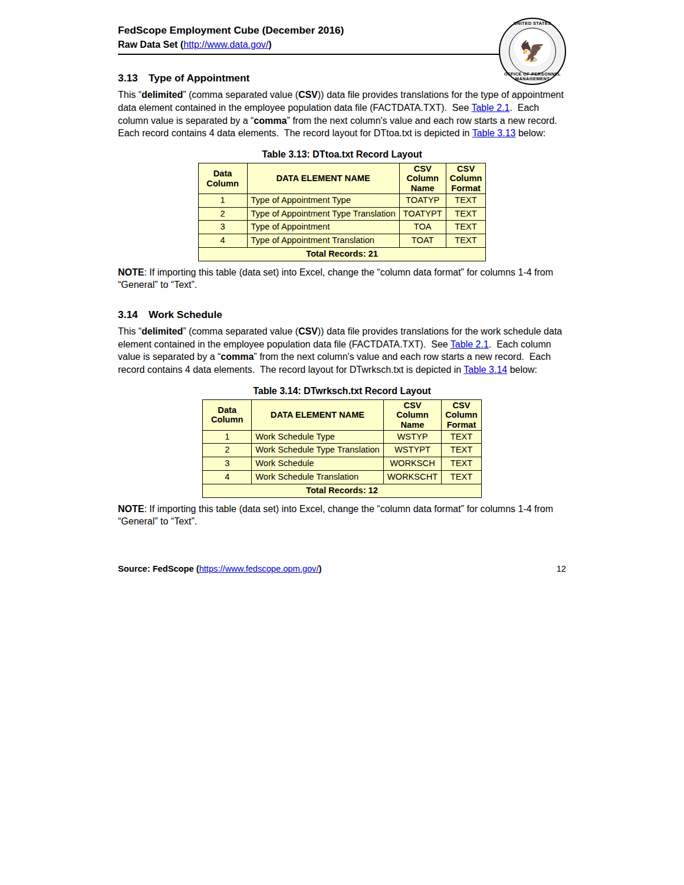UNITED STATES
🦅
OFFICE OF PERSONNEL MANAGEMENT
FedScope Employment Cube (December 2016)
Raw Data Set (http://www.data.gov/)
3.13 Type of Appointment
This “delimited” (comma separated value (CSV)) data file provides translations for the type of appointment data element contained in the employee population data file (FACTDATA.TXT). See Table 2.1. Each column value is separated by a “comma” from the next column's value and each row starts a new record. Each record contains 4 data elements. The record layout for DTtoa.txt is depicted in Table 3.13 below:
Table 3.13: DTtoa.txt Record Layout
| Data Column | DATA ELEMENT NAME | CSV Column Name | CSV Column Format |
| --- | --- | --- | --- |
| 1 | Type of Appointment Type | TOATYP | TEXT |
| 2 | Type of Appointment Type Translation | TOATYPT | TEXT |
| 3 | Type of Appointment | TOA | TEXT |
| 4 | Type of Appointment Translation | TOAT | TEXT |
| Total Records: 21 |
NOTE: If importing this table (data set) into Excel, change the “column data format” for columns 1-4 from “General” to “Text”.
3.14 Work Schedule
This “delimited” (comma separated value (CSV)) data file provides translations for the work schedule data element contained in the employee population data file (FACTDATA.TXT). See Table 2.1. Each column value is separated by a “comma” from the next column's value and each row starts a new record. Each record contains 4 data elements. The record layout for DTwrksch.txt is depicted in Table 3.14 below:
Table 3.14: DTwrksch.txt Record Layout
| Data Column | DATA ELEMENT NAME | CSV Column Name | CSV Column Format |
| --- | --- | --- | --- |
| 1 | Work Schedule Type | WSTYP | TEXT |
| 2 | Work Schedule Type Translation | WSTYPT | TEXT |
| 3 | Work Schedule | WORKSCH | TEXT |
| 4 | Work Schedule Translation | WORKSCHT | TEXT |
| Total Records: 12 |
NOTE: If importing this table (data set) into Excel, change the “column data format” for columns 1-4 from “General” to “Text”.
Source: FedScope (https://www.fedscope.opm.gov/)
12